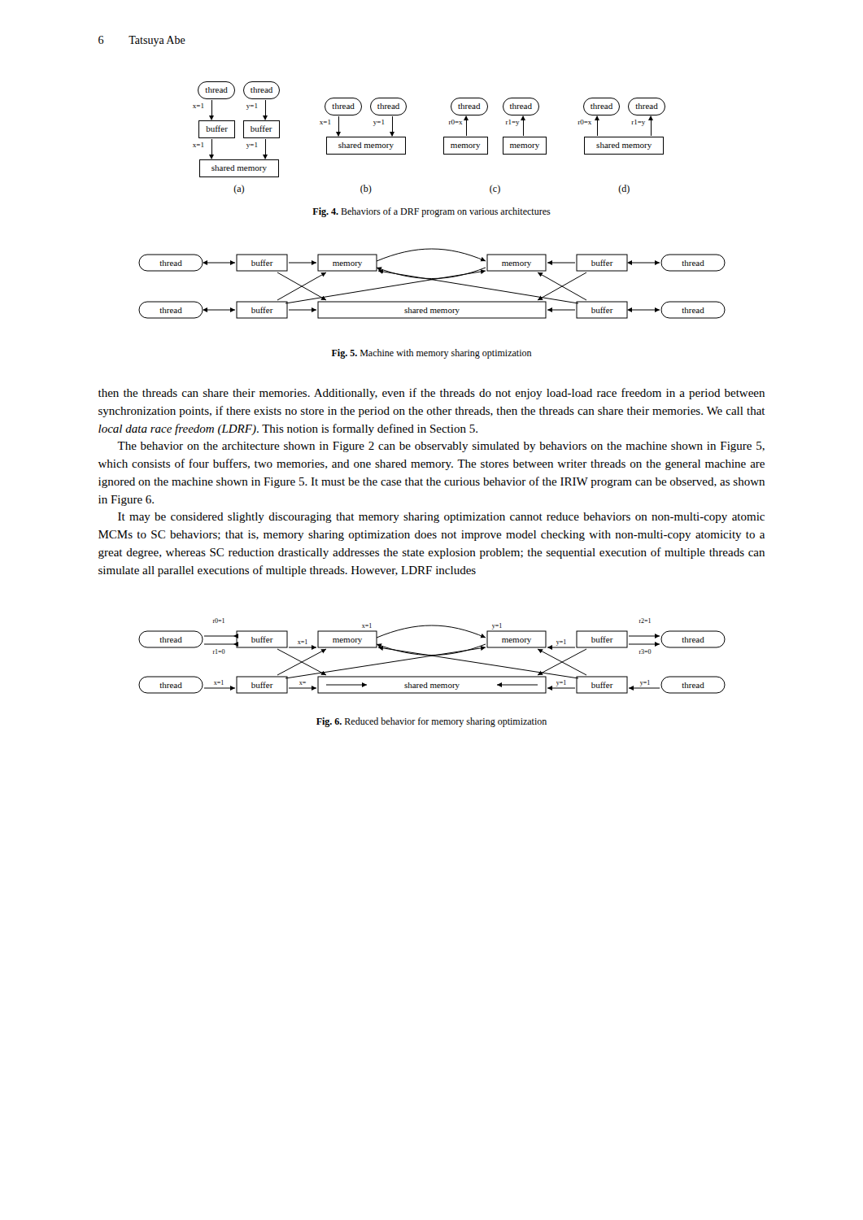6 Tatsuya Abe
thread
thread
x=1
y=1
buffer
buffer
x=1
y=1
shared memory
(a)
thread
thread
x=1
y=1
shared memory
(b)
thread
thread
r0=x
r1=y
memory
memory
(c)
thread
thread
r0=x
r1=y
shared memory
(d)
Fig. 4. Behaviors of a DRF program on various architectures
thread buffer memory memory buffer thread thread buffer shared memory buffer thread
Fig. 5. Machine with memory sharing optimization
then the threads can share their memories. Additionally, even if the threads do not enjoy load-load race freedom in a period between synchronization points, if there exists no store in the period on the other threads, then the threads can share their memories. We call that local data race freedom (LDRF). This notion is formally defined in Section 5.
The behavior on the architecture shown in Figure 2 can be observably simulated by behaviors on the machine shown in Figure 5, which consists of four buffers, two memories, and one shared memory. The stores between writer threads on the general machine are ignored on the machine shown in Figure 5. It must be the case that the curious behavior of the IRIW program can be observed, as shown in Figure 6.
It may be considered slightly discouraging that memory sharing optimization cannot reduce behaviors on non-multi-copy atomic MCMs to SC behaviors; that is, memory sharing optimization does not improve model checking with non-multi-copy atomicity to a great degree, whereas SC reduction drastically addresses the state explosion problem; the sequential execution of multiple threads can simulate all parallel executions of multiple threads. However, LDRF includes
thread buffer memory memory buffer thread thread buffer shared memory buffer thread r0=1 r1=0 r2=1 r3=0 x=1 y=1 x=1 y=1 x=1 y=1 x= y=1
Fig. 6. Reduced behavior for memory sharing optimization